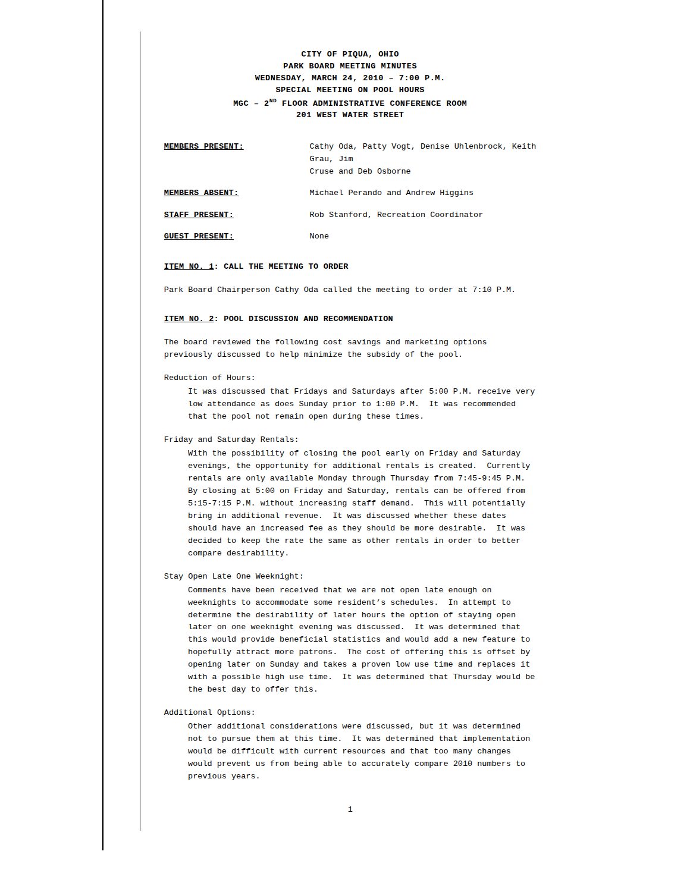CITY OF PIQUA, OHIO
PARK BOARD MEETING MINUTES
WEDNESDAY, MARCH 24, 2010 – 7:00 P.M.
SPECIAL MEETING ON POOL HOURS
MGC – 2ND FLOOR ADMINISTRATIVE CONFERENCE ROOM
201 WEST WATER STREET
MEMBERS PRESENT:
Cathy Oda, Patty Vogt, Denise Uhlenbrock, Keith Grau, Jim Cruse and Deb Osborne
MEMBERS ABSENT:
Michael Perando and Andrew Higgins
STAFF PRESENT:
Rob Stanford, Recreation Coordinator
GUEST PRESENT:
None
ITEM NO. 1: CALL THE MEETING TO ORDER
Park Board Chairperson Cathy Oda called the meeting to order at 7:10 P.M.
ITEM NO. 2: POOL DISCUSSION AND RECOMMENDATION
The board reviewed the following cost savings and marketing options previously discussed to help minimize the subsidy of the pool.
Reduction of Hours:
It was discussed that Fridays and Saturdays after 5:00 P.M. receive very low attendance as does Sunday prior to 1:00 P.M. It was recommended that the pool not remain open during these times.
Friday and Saturday Rentals:
With the possibility of closing the pool early on Friday and Saturday evenings, the opportunity for additional rentals is created. Currently rentals are only available Monday through Thursday from 7:45-9:45 P.M. By closing at 5:00 on Friday and Saturday, rentals can be offered from 5:15-7:15 P.M. without increasing staff demand. This will potentially bring in additional revenue. It was discussed whether these dates should have an increased fee as they should be more desirable. It was decided to keep the rate the same as other rentals in order to better compare desirability.
Stay Open Late One Weeknight:
Comments have been received that we are not open late enough on weeknights to accommodate some resident’s schedules. In attempt to determine the desirability of later hours the option of staying open later on one weeknight evening was discussed. It was determined that this would provide beneficial statistics and would add a new feature to hopefully attract more patrons. The cost of offering this is offset by opening later on Sunday and takes a proven low use time and replaces it with a possible high use time. It was determined that Thursday would be the best day to offer this.
Additional Options:
Other additional considerations were discussed, but it was determined not to pursue them at this time. It was determined that implementation would be difficult with current resources and that too many changes would prevent us from being able to accurately compare 2010 numbers to previous years.
1